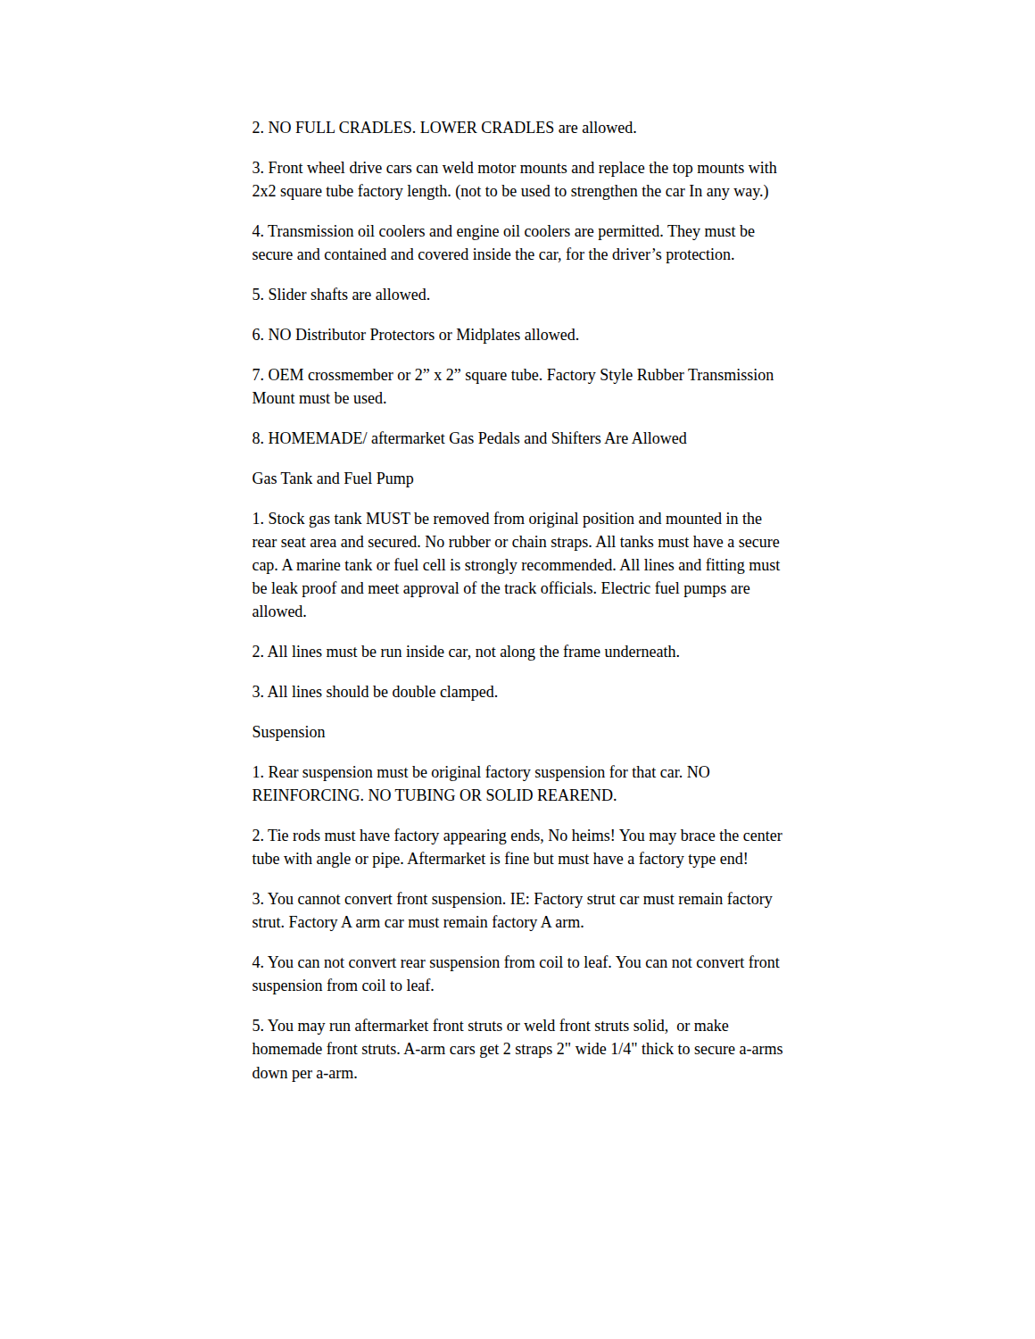2. NO FULL CRADLES. LOWER CRADLES are allowed.
3. Front wheel drive cars can weld motor mounts and replace the top mounts with 2x2 square tube factory length. (not to be used to strengthen the car In any way.)
4. Transmission oil coolers and engine oil coolers are permitted. They must be secure and contained and covered inside the car, for the driver’s protection.
5. Slider shafts are allowed.
6. NO Distributor Protectors or Midplates allowed.
7. OEM crossmember or 2” x 2” square tube. Factory Style Rubber Transmission Mount must be used.
8. HOMEMADE/ aftermarket Gas Pedals and Shifters Are Allowed
Gas Tank and Fuel Pump
1. Stock gas tank MUST be removed from original position and mounted in the rear seat area and secured. No rubber or chain straps. All tanks must have a secure cap. A marine tank or fuel cell is strongly recommended. All lines and fitting must be leak proof and meet approval of the track officials. Electric fuel pumps are allowed.
2. All lines must be run inside car, not along the frame underneath.
3. All lines should be double clamped.
Suspension
1. Rear suspension must be original factory suspension for that car. NO REINFORCING. NO TUBING OR SOLID REAREND.
2. Tie rods must have factory appearing ends, No heims! You may brace the center tube with angle or pipe. Aftermarket is fine but must have a factory type end!
3. You cannot convert front suspension. IE: Factory strut car must remain factory strut. Factory A arm car must remain factory A arm.
4. You can not convert rear suspension from coil to leaf. You can not convert front suspension from coil to leaf.
5. You may run aftermarket front struts or weld front struts solid, or make homemade front struts. A-arm cars get 2 straps 2" wide 1/4" thick to secure a-arms down per a-arm.